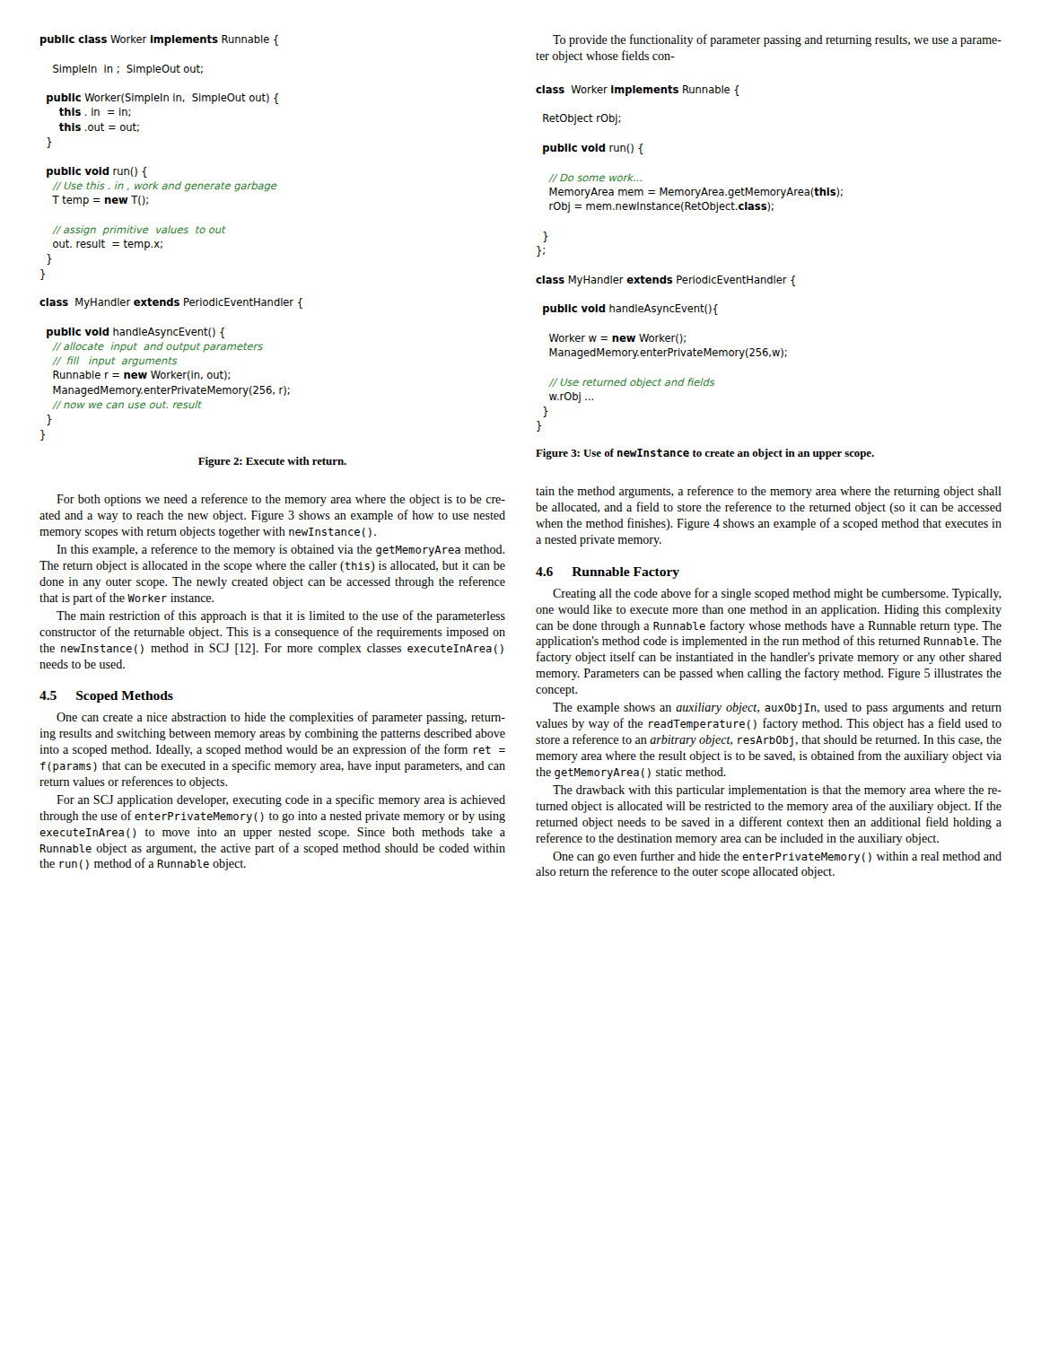public class Worker implements Runnable {

    SimpleIn  in ;  SimpleOut out;

  public Worker(SimpleIn in,  SimpleOut out) {
      this . in  = in;
      this .out = out;
  }

  public void run() {
    // Use this . in , work and generate garbage
    T temp = new T();

    // assign  primitive  values  to out
    out. result  = temp.x;
  }
}

class  MyHandler extends PeriodicEventHandler {

  public void handleAsyncEvent() {
    // allocate  input  and output parameters
    //  fill   input  arguments
    Runnable r = new Worker(in, out);
    ManagedMemory.enterPrivateMemory(256, r);
    // now we can use out. result
  }
}
Figure 2: Execute with return.
For both options we need a reference to the memory area where the object is to be created and a way to reach the new object. Figure 3 shows an example of how to use nested memory scopes with return objects together with newInstance().
In this example, a reference to the memory is obtained via the getMemoryArea method. The return object is allocated in the scope where the caller (this) is allocated, but it can be done in any outer scope. The newly created object can be accessed through the reference that is part of the Worker instance.
The main restriction of this approach is that it is limited to the use of the parameterless constructor of the returnable object. This is a consequence of the requirements imposed on the newInstance() method in SCJ [12]. For more complex classes executeInArea() needs to be used.
4.5 Scoped Methods
One can create a nice abstraction to hide the complexities of parameter passing, returning results and switching between memory areas by combining the patterns described above into a scoped method. Ideally, a scoped method would be an expression of the form ret = f(params) that can be executed in a specific memory area, have input parameters, and can return values or references to objects.
For an SCJ application developer, executing code in a specific memory area is achieved through the use of enterPrivateMemory() to go into a nested private memory or by using executeInArea() to move into an upper nested scope. Since both methods take a Runnable object as argument, the active part of a scoped method should be coded within the run() method of a Runnable object.
To provide the functionality of parameter passing and returning results, we use a parameter object whose fields con-
class  Worker implements Runnable {

  RetObject rObj;

  public void run() {

    // Do some work...
    MemoryArea mem = MemoryArea.getMemoryArea(this);
    rObj = mem.newInstance(RetObject.class);

  }
};

class MyHandler extends PeriodicEventHandler {

  public void handleAsyncEvent(){

    Worker w = new Worker();
    ManagedMemory.enterPrivateMemory(256,w);

    // Use returned object and fields
    w.rObj ...
  }
}
Figure 3: Use of newInstance to create an object in an upper scope.
tain the method arguments, a reference to the memory area where the returning object shall be allocated, and a field to store the reference to the returned object (so it can be accessed when the method finishes). Figure 4 shows an example of a scoped method that executes in a nested private memory.
4.6 Runnable Factory
Creating all the code above for a single scoped method might be cumbersome. Typically, one would like to execute more than one method in an application. Hiding this complexity can be done through a Runnable factory whose methods have a Runnable return type. The application's method code is implemented in the run method of this returned Runnable. The factory object itself can be instantiated in the handler's private memory or any other shared memory. Parameters can be passed when calling the factory method. Figure 5 illustrates the concept.
The example shows an auxiliary object, auxObjIn, used to pass arguments and return values by way of the readTemperature() factory method. This object has a field used to store a reference to an arbitrary object, resArbObj, that should be returned. In this case, the memory area where the result object is to be saved, is obtained from the auxiliary object via the getMemoryArea() static method.
The drawback with this particular implementation is that the memory area where the returned object is allocated will be restricted to the memory area of the auxiliary object. If the returned object needs to be saved in a different context then an additional field holding a reference to the destination memory area can be included in the auxiliary object.
One can go even further and hide the enterPrivateMemory() within a real method and also return the reference to the outer scope allocated object.